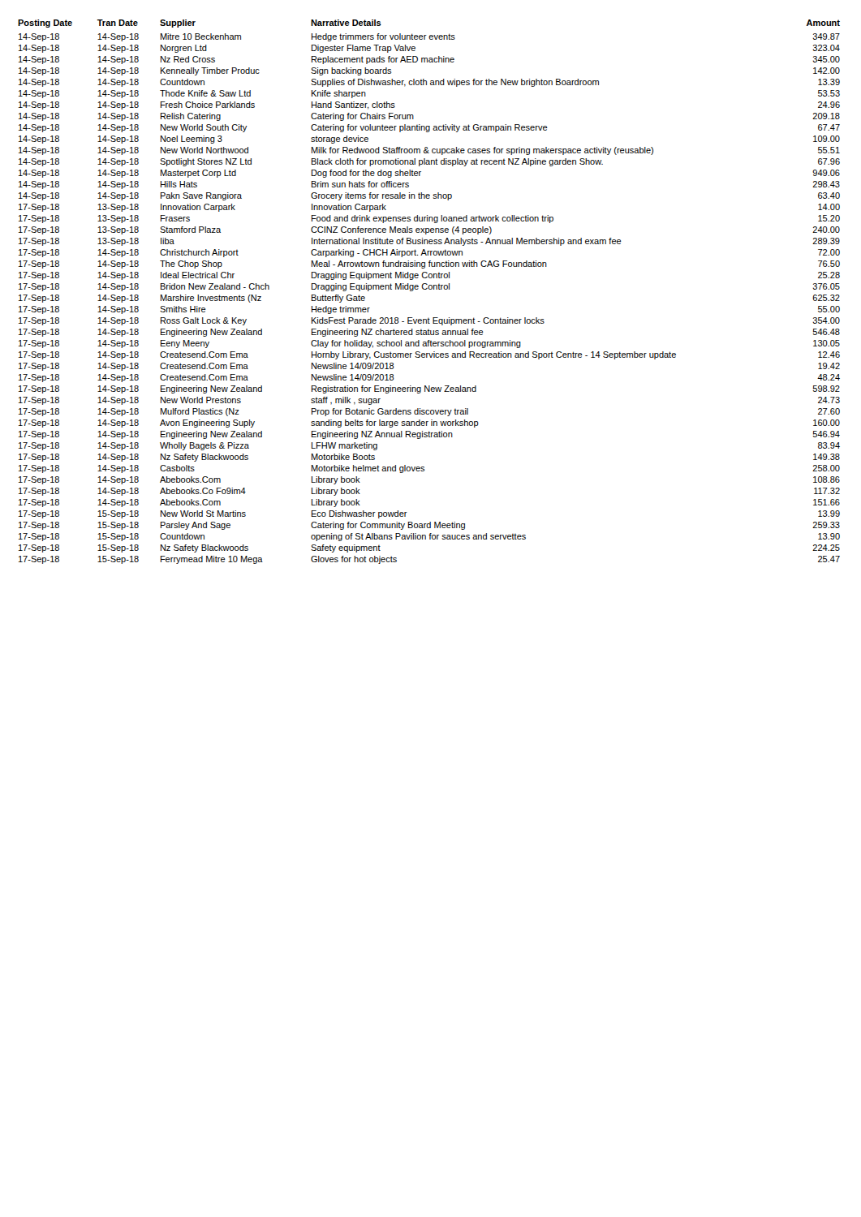| Posting Date | Tran Date | Supplier | Narrative Details | Amount |
| --- | --- | --- | --- | --- |
| 14-Sep-18 | 14-Sep-18 | Mitre 10 Beckenham | Hedge trimmers for volunteer events | 349.87 |
| 14-Sep-18 | 14-Sep-18 | Norgren Ltd | Digester Flame Trap Valve | 323.04 |
| 14-Sep-18 | 14-Sep-18 | Nz Red Cross | Replacement pads for AED machine | 345.00 |
| 14-Sep-18 | 14-Sep-18 | Kenneally Timber Produc | Sign backing boards | 142.00 |
| 14-Sep-18 | 14-Sep-18 | Countdown | Supplies of Dishwasher, cloth and wipes for the New brighton Boardroom | 13.39 |
| 14-Sep-18 | 14-Sep-18 | Thode Knife & Saw Ltd | Knife sharpen | 53.53 |
| 14-Sep-18 | 14-Sep-18 | Fresh Choice Parklands | Hand Santizer, cloths | 24.96 |
| 14-Sep-18 | 14-Sep-18 | Relish Catering | Catering for Chairs Forum | 209.18 |
| 14-Sep-18 | 14-Sep-18 | New World South City | Catering for volunteer planting activity at Grampain Reserve | 67.47 |
| 14-Sep-18 | 14-Sep-18 | Noel Leeming 3 | storage device | 109.00 |
| 14-Sep-18 | 14-Sep-18 | New World Northwood | Milk for Redwood Staffroom & cupcake cases for spring makerspace activity (reusable) | 55.51 |
| 14-Sep-18 | 14-Sep-18 | Spotlight Stores NZ Ltd | Black cloth for promotional plant display at recent NZ Alpine garden Show. | 67.96 |
| 14-Sep-18 | 14-Sep-18 | Masterpet Corp Ltd | Dog food for the dog shelter | 949.06 |
| 14-Sep-18 | 14-Sep-18 | Hills Hats | Brim sun hats for officers | 298.43 |
| 14-Sep-18 | 14-Sep-18 | Pakn Save Rangiora | Grocery items for resale in the shop | 63.40 |
| 17-Sep-18 | 13-Sep-18 | Innovation Carpark | Innovation Carpark | 14.00 |
| 17-Sep-18 | 13-Sep-18 | Frasers | Food and drink expenses during loaned artwork collection trip | 15.20 |
| 17-Sep-18 | 13-Sep-18 | Stamford Plaza | CCINZ Conference Meals expense (4 people) | 240.00 |
| 17-Sep-18 | 13-Sep-18 | Iiba | International Institute of Business Analysts - Annual Membership and exam fee | 289.39 |
| 17-Sep-18 | 14-Sep-18 | Christchurch Airport | Carparking - CHCH Airport. Arrowtown | 72.00 |
| 17-Sep-18 | 14-Sep-18 | The Chop Shop | Meal - Arrowtown fundraising function with CAG Foundation | 76.50 |
| 17-Sep-18 | 14-Sep-18 | Ideal Electrical Chr | Dragging Equipment Midge Control | 25.28 |
| 17-Sep-18 | 14-Sep-18 | Bridon New Zealand - Chch | Dragging Equipment Midge Control | 376.05 |
| 17-Sep-18 | 14-Sep-18 | Marshire Investments (Nz | Butterfly Gate | 625.32 |
| 17-Sep-18 | 14-Sep-18 | Smiths Hire | Hedge trimmer | 55.00 |
| 17-Sep-18 | 14-Sep-18 | Ross Galt Lock & Key | KidsFest Parade 2018 - Event Equipment - Container locks | 354.00 |
| 17-Sep-18 | 14-Sep-18 | Engineering New Zealand | Engineering NZ chartered status annual fee | 546.48 |
| 17-Sep-18 | 14-Sep-18 | Eeny Meeny | Clay for holiday, school and afterschool programming | 130.05 |
| 17-Sep-18 | 14-Sep-18 | Createsend.Com Ema | Hornby Library, Customer Services and Recreation and Sport Centre - 14 September update | 12.46 |
| 17-Sep-18 | 14-Sep-18 | Createsend.Com Ema | Newsline 14/09/2018 | 19.42 |
| 17-Sep-18 | 14-Sep-18 | Createsend.Com Ema | Newsline 14/09/2018 | 48.24 |
| 17-Sep-18 | 14-Sep-18 | Engineering New Zealand | Registration for Engineering New Zealand | 598.92 |
| 17-Sep-18 | 14-Sep-18 | New World Prestons | staff , milk , sugar | 24.73 |
| 17-Sep-18 | 14-Sep-18 | Mulford Plastics (Nz | Prop for Botanic Gardens discovery trail | 27.60 |
| 17-Sep-18 | 14-Sep-18 | Avon Engineering Suply | sanding belts for large sander in workshop | 160.00 |
| 17-Sep-18 | 14-Sep-18 | Engineering New Zealand | Engineering NZ Annual Registration | 546.94 |
| 17-Sep-18 | 14-Sep-18 | Wholly Bagels & Pizza | LFHW marketing | 83.94 |
| 17-Sep-18 | 14-Sep-18 | Nz Safety Blackwoods | Motorbike Boots | 149.38 |
| 17-Sep-18 | 14-Sep-18 | Casbolts | Motorbike helmet and gloves | 258.00 |
| 17-Sep-18 | 14-Sep-18 | Abebooks.Com | Library book | 108.86 |
| 17-Sep-18 | 14-Sep-18 | Abebooks.Co Fo9im4 | Library book | 117.32 |
| 17-Sep-18 | 14-Sep-18 | Abebooks.Com | Library book | 151.66 |
| 17-Sep-18 | 15-Sep-18 | New World St Martins | Eco Dishwasher powder | 13.99 |
| 17-Sep-18 | 15-Sep-18 | Parsley And Sage | Catering for Community Board Meeting | 259.33 |
| 17-Sep-18 | 15-Sep-18 | Countdown | opening of St Albans Pavilion for sauces and servettes | 13.90 |
| 17-Sep-18 | 15-Sep-18 | Nz Safety Blackwoods | Safety equipment | 224.25 |
| 17-Sep-18 | 15-Sep-18 | Ferrymead Mitre 10 Mega | Gloves for hot objects | 25.47 |